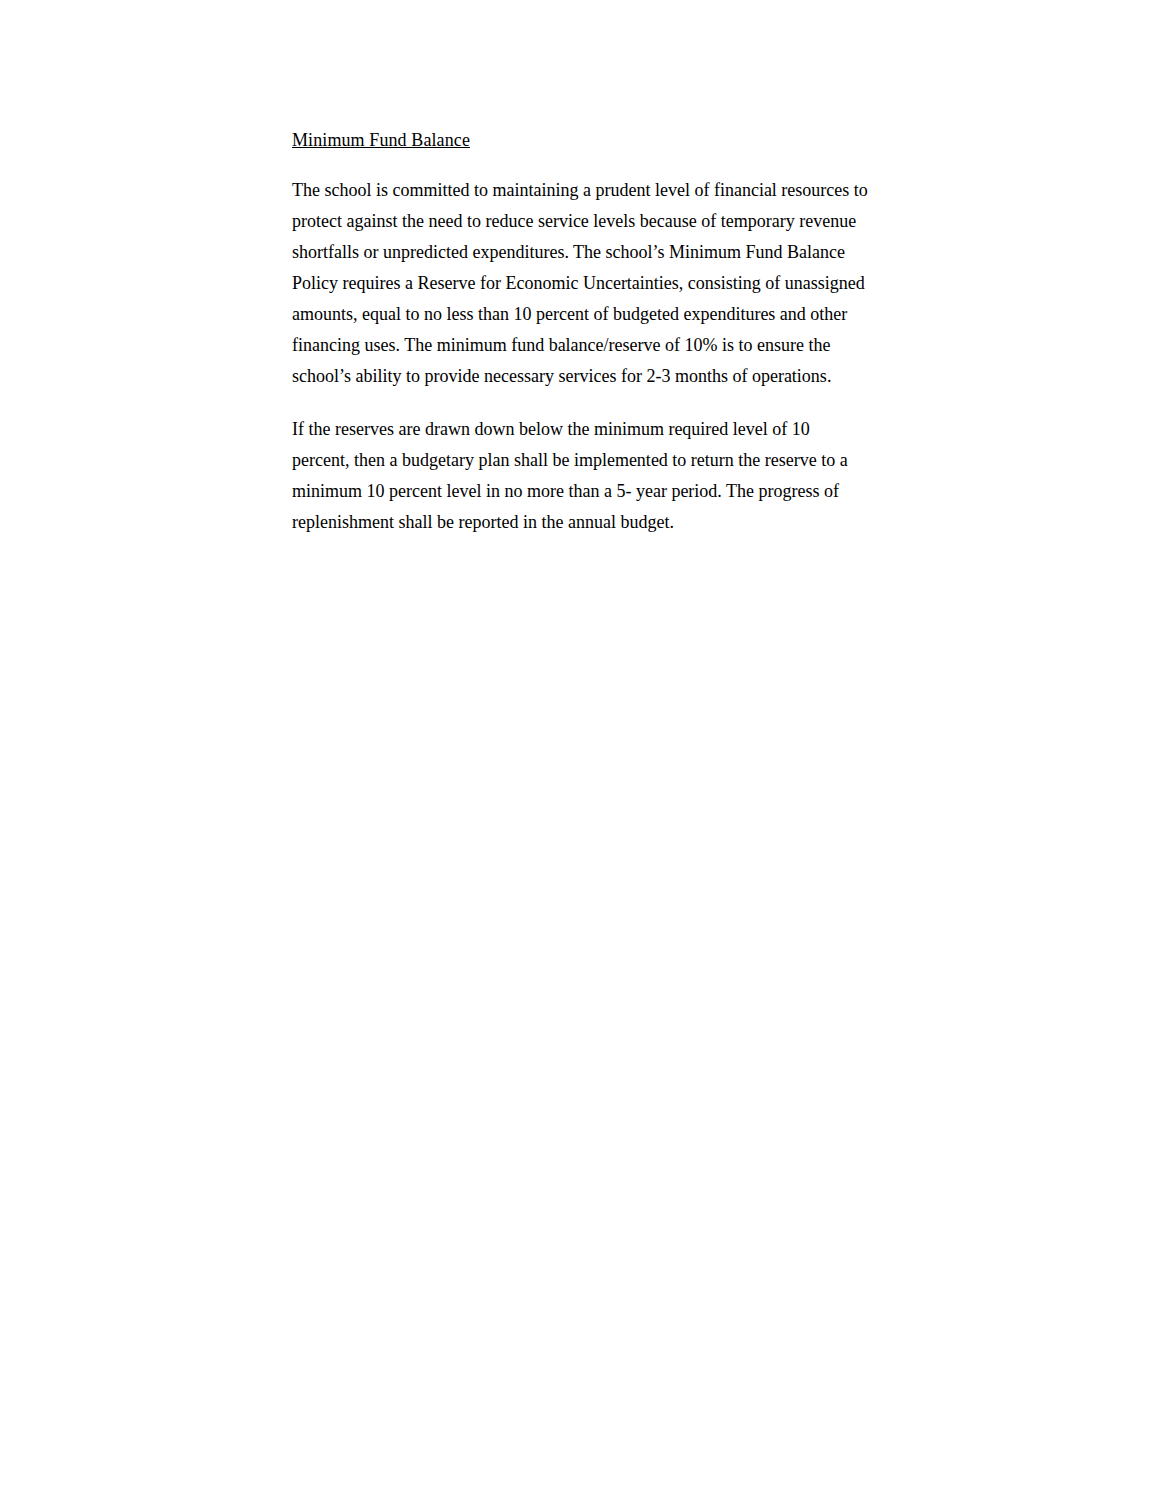Minimum Fund Balance
The school is committed to maintaining a prudent level of financial resources to protect against the need to reduce service levels because of temporary revenue shortfalls or unpredicted expenditures. The school’s Minimum Fund Balance Policy requires a Reserve for Economic Uncertainties, consisting of unassigned amounts, equal to no less than 10 percent of budgeted expenditures and other financing uses. The minimum fund balance/reserve of 10% is to ensure the school’s ability to provide necessary services for 2-3 months of operations.
If the reserves are drawn down below the minimum required level of 10 percent, then a budgetary plan shall be implemented to return the reserve to a minimum 10 percent level in no more than a 5- year period. The progress of replenishment shall be reported in the annual budget.